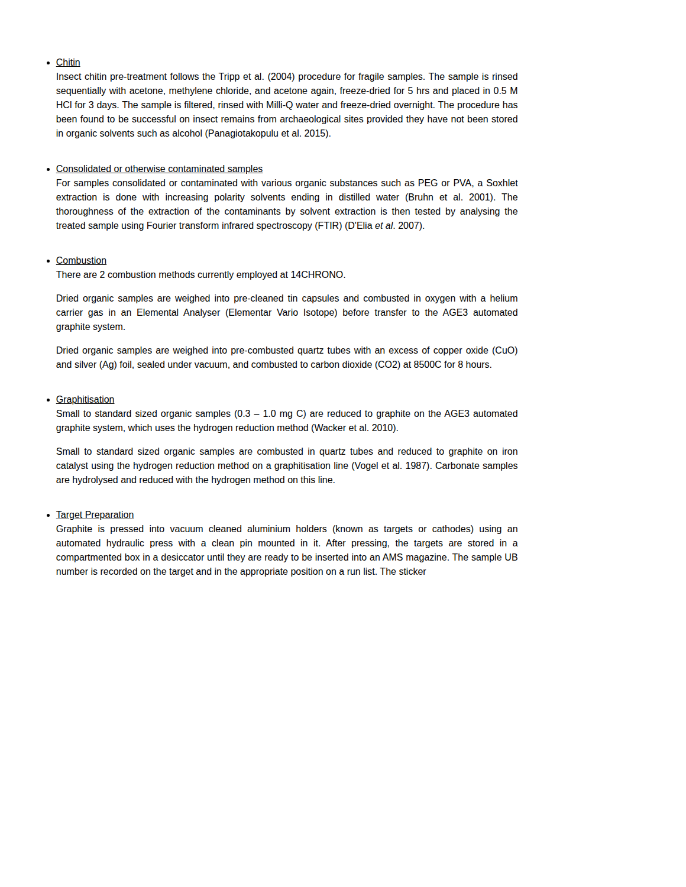Chitin
Insect chitin pre-treatment follows the Tripp et al. (2004) procedure for fragile samples. The sample is rinsed sequentially with acetone, methylene chloride, and acetone again, freeze-dried for 5 hrs and placed in 0.5 M HCl for 3 days. The sample is filtered, rinsed with Milli-Q water and freeze-dried overnight. The procedure has been found to be successful on insect remains from archaeological sites provided they have not been stored in organic solvents such as alcohol (Panagiotakopulu et al. 2015).
Consolidated or otherwise contaminated samples
For samples consolidated or contaminated with various organic substances such as PEG or PVA, a Soxhlet extraction is done with increasing polarity solvents ending in distilled water (Bruhn et al. 2001). The thoroughness of the extraction of the contaminants by solvent extraction is then tested by analysing the treated sample using Fourier transform infrared spectroscopy (FTIR) (D'Elia et al. 2007).
Combustion
There are 2 combustion methods currently employed at 14CHRONO.
Dried organic samples are weighed into pre-cleaned tin capsules and combusted in oxygen with a helium carrier gas in an Elemental Analyser (Elementar Vario Isotope) before transfer to the AGE3 automated graphite system.
Dried organic samples are weighed into pre-combusted quartz tubes with an excess of copper oxide (CuO) and silver (Ag) foil, sealed under vacuum, and combusted to carbon dioxide (CO2) at 8500C for 8 hours.
Graphitisation
Small to standard sized organic samples (0.3 – 1.0 mg C) are reduced to graphite on the AGE3 automated graphite system, which uses the hydrogen reduction method (Wacker et al. 2010).
Small to standard sized organic samples are combusted in quartz tubes and reduced to graphite on iron catalyst using the hydrogen reduction method on a graphitisation line (Vogel et al. 1987). Carbonate samples are hydrolysed and reduced with the hydrogen method on this line.
Target Preparation
Graphite is pressed into vacuum cleaned aluminium holders (known as targets or cathodes) using an automated hydraulic press with a clean pin mounted in it. After pressing, the targets are stored in a compartmented box in a desiccator until they are ready to be inserted into an AMS magazine. The sample UB number is recorded on the target and in the appropriate position on a run list. The sticker